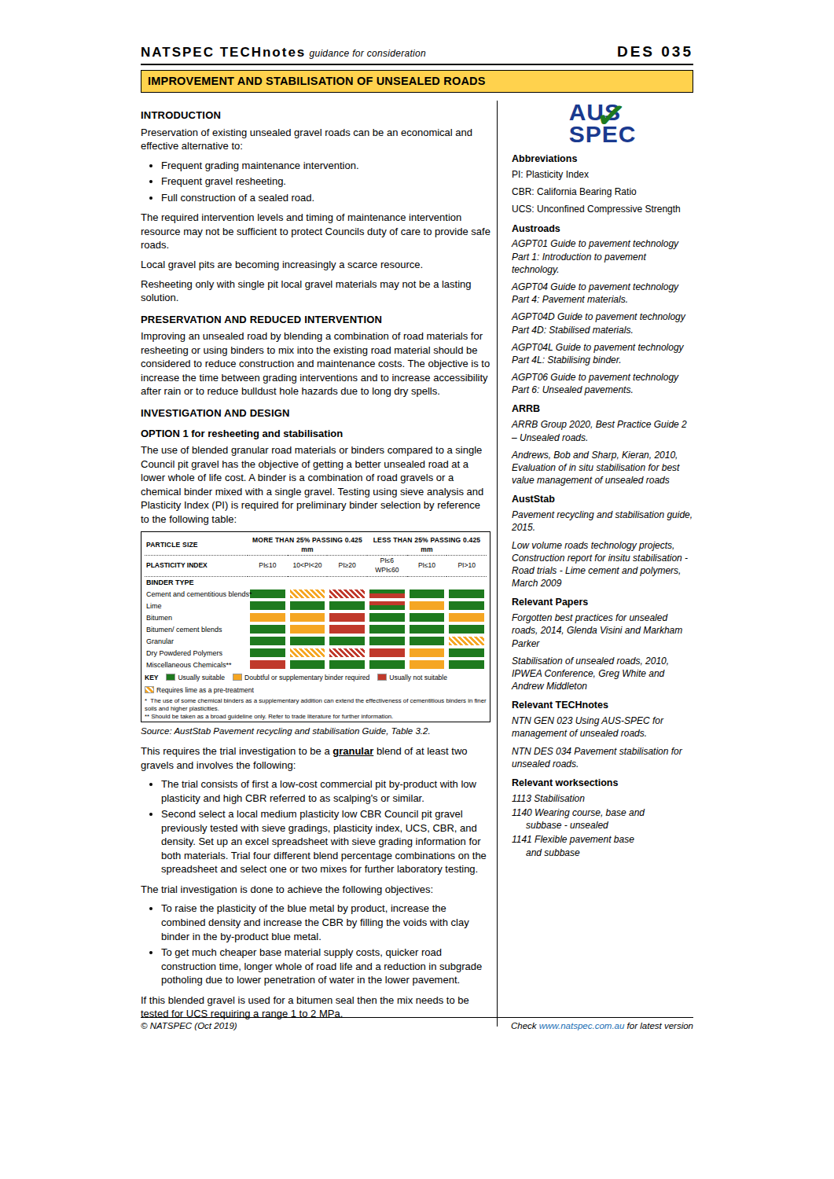NATSPEC TECHnotes guidance for consideration
DES 035
IMPROVEMENT AND STABILISATION OF UNSEALED ROADS
INTRODUCTION
Preservation of existing unsealed gravel roads can be an economical and effective alternative to:
Frequent grading maintenance intervention.
Frequent gravel resheeting.
Full construction of a sealed road.
The required intervention levels and timing of maintenance intervention resource may not be sufficient to protect Councils duty of care to provide safe roads.
Local gravel pits are becoming increasingly a scarce resource.
Resheeting only with single pit local gravel materials may not be a lasting solution.
PRESERVATION AND REDUCED INTERVENTION
Improving an unsealed road by blending a combination of road materials for resheeting or using binders to mix into the existing road material should be considered to reduce construction and maintenance costs. The objective is to increase the time between grading interventions and to increase accessibility after rain or to reduce bulldust hole hazards due to long dry spells.
INVESTIGATION AND DESIGN
OPTION 1 for resheeting and stabilisation
The use of blended granular road materials or binders compared to a single Council pit gravel has the objective of getting a better unsealed road at a lower whole of life cost. A binder is a combination of road gravels or a chemical binder mixed with a single gravel. Testing using sieve analysis and Plasticity Index (PI) is required for preliminary binder selection by reference to the following table:
| PARTICLE SIZE | MORE THAN 25% PASSING 0.425 mm | LESS THAN 25% PASSING 0.425 mm |
| --- | --- | --- |
| PLASTICITY INDEX | PI≤10 | 10<PI<20 | PI≥20 | PI≤6 WPI≤60 | PI≤10 | PI>10 |
| BINDER TYPE | |
| Cement and cementitious blends* | | | | | | |
| Lime | | | | | | |
| Bitumen | | | | | | |
| Bitumen/ cement blends | | | | | | |
| Granular | | | | | | |
| Dry Powdered Polymers | | | | | | |
| Miscellaneous Chemicals** | | | | | | |
KEY Usually suitable Doubtful or supplementary binder required Usually not suitable Requires lime as a pre-treatment
* The use of some chemical binders as a supplementary addition can extend the effectiveness of cementitious binders in finer soils and higher plasticities.
** Should be taken as a broad guideline only. Refer to trade literature for further information.
Source: AustStab Pavement recycling and stabilisation Guide, Table 3.2.
This requires the trial investigation to be a granular blend of at least two gravels and involves the following:
The trial consists of first a low-cost commercial pit by-product with low plasticity and high CBR referred to as scalping's or similar.
Second select a local medium plasticity low CBR Council pit gravel previously tested with sieve gradings, plasticity index, UCS, CBR, and density. Set up an excel spreadsheet with sieve grading information for both materials. Trial four different blend percentage combinations on the spreadsheet and select one or two mixes for further laboratory testing.
The trial investigation is done to achieve the following objectives:
To raise the plasticity of the blue metal by product, increase the combined density and increase the CBR by filling the voids with clay binder in the by-product blue metal.
To get much cheaper base material supply costs, quicker road construction time, longer whole of road life and a reduction in subgrade potholing due to lower penetration of water in the lower pavement.
If this blended gravel is used for a bitumen seal then the mix needs to be tested for UCS requiring a range 1 to 2 MPa.
✓ AUS SPEC
Abbreviations
PI: Plasticity Index
CBR: California Bearing Ratio
UCS: Unconfined Compressive Strength
Austroads
AGPT01 Guide to pavement technology Part 1: Introduction to pavement technology.
AGPT04 Guide to pavement technology Part 4: Pavement materials.
AGPT04D Guide to pavement technology Part 4D: Stabilised materials.
AGPT04L Guide to pavement technology Part 4L: Stabilising binder.
AGPT06 Guide to pavement technology Part 6: Unsealed pavements.
ARRB
ARRB Group 2020, Best Practice Guide 2 – Unsealed roads.
Andrews, Bob and Sharp, Kieran, 2010, Evaluation of in situ stabilisation for best value management of unsealed roads
AustStab
Pavement recycling and stabilisation guide, 2015.
Low volume roads technology projects, Construction report for insitu stabilisation - Road trials - Lime cement and polymers, March 2009
Relevant Papers
Forgotten best practices for unsealed roads, 2014, Glenda Visini and Markham Parker
Stabilisation of unsealed roads, 2010, IPWEA Conference, Greg White and Andrew Middleton
Relevant TECHnotes
NTN GEN 023 Using AUS-SPEC for management of unsealed roads.
NTN DES 034 Pavement stabilisation for unsealed roads.
Relevant worksections
1113 Stabilisation
1140 Wearing course, base and subbase - unsealed
1141 Flexible pavement base and subbase
© NATSPEC (Oct 2019)
Check www.natspec.com.au for latest version